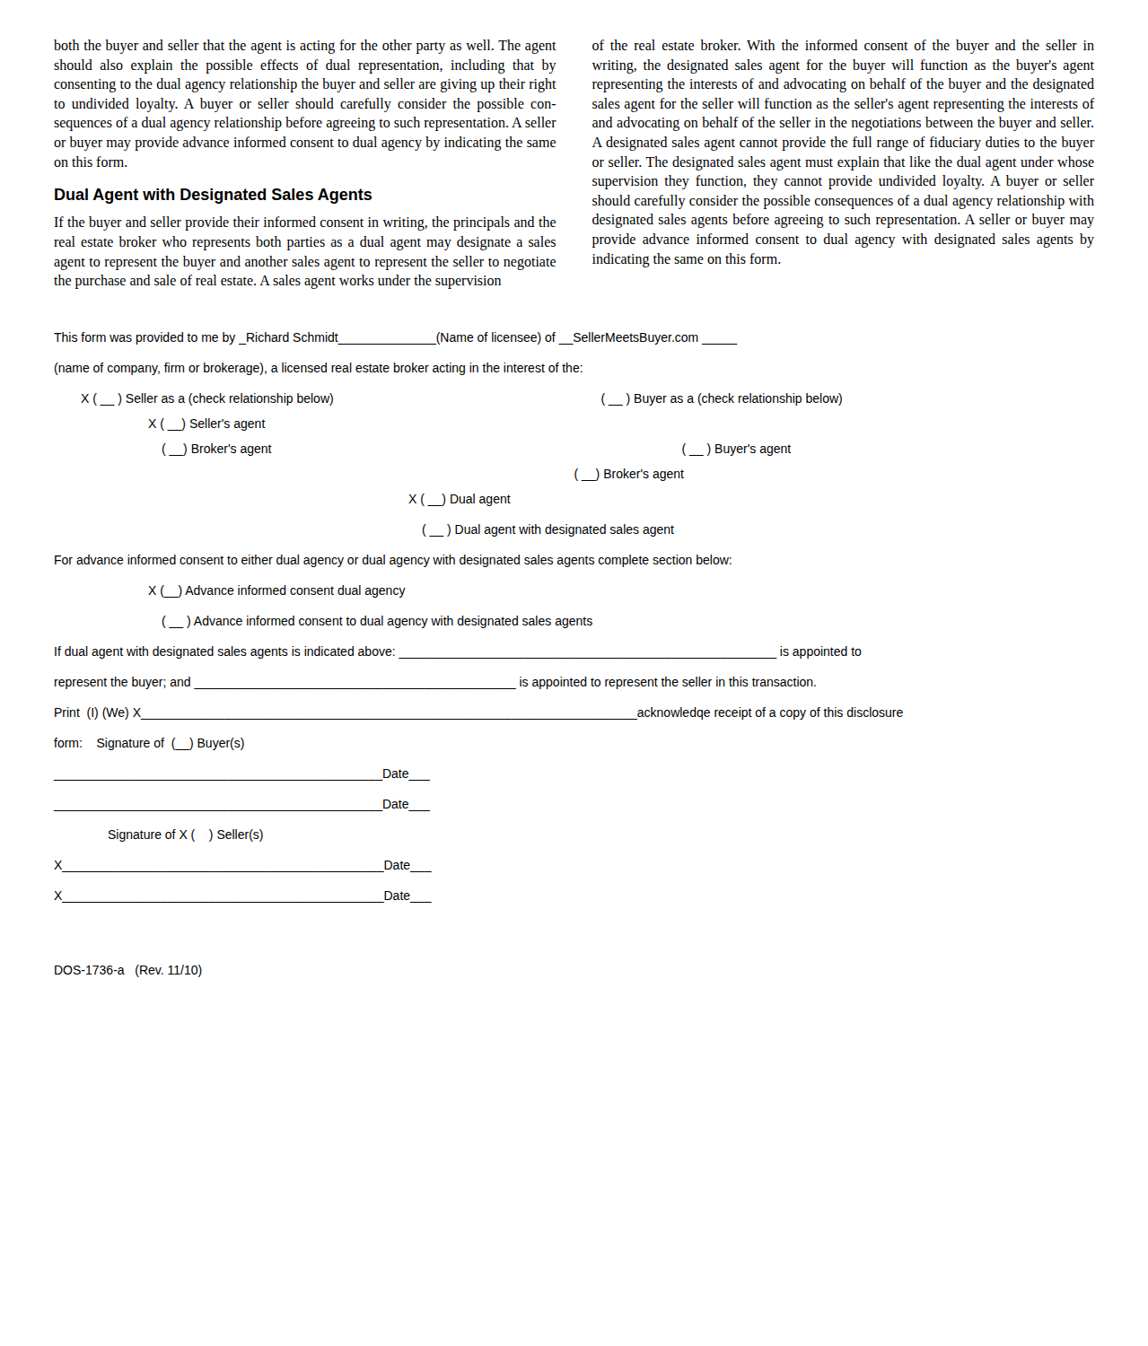both the buyer and seller that the agent is acting for the other party as well. The agent should also explain the possible effects of dual representation, including that by consenting to the dual agency relationship the buyer and seller are giving up their right to undivided loyalty. A buyer or seller should carefully consider the possible con­sequences of a dual agency relationship before agreeing to such representation. A seller or buyer may provide advance informed consent to dual agency by indicating the same on this form.
Dual Agent with Designated Sales Agents
If the buyer and seller provide their informed consent in writing, the principals and the real estate broker who represents both parties as a dual agent may designate a sales agent to represent the buyer and another sales agent to represent the seller to negotiate the purchase and sale of real estate. A sales agent works under the supervision
of the real estate broker. With the informed consent of the buyer and the seller in writing, the designated sales agent for the buyer will function as the buyer's agent representing the interests of and advocating on behalf of the buyer and the designated sales agent for the seller will function as the seller's agent representing the interests of and advocating on behalf of the seller in the negotiations between the buyer and seller. A designated sales agent can­not provide the full range of fiduciary duties to the buyer or seller. The designated sales agent must explain that like the dual agent under whose supervision they function, they cannot provide undivided loyalty. A buyer or seller should carefully consider the possible consequences of a dual agency relationship with designated sales agents before agreeing to such representation. A seller or buyer may provide advance informed consent to dual agency with designated sales agents by indicating the same on this form.
This form was provided to me by _Richard Schmidt______________(Name of licensee) of __SellerMeetsBuyer.com _____
(name of company, firm or brokerage), a licensed real estate broker acting in the interest of the:
X ( __ ) Seller as a (check relationship below)
( __ ) Buyer as a (check relationship below)
X ( __) Seller's agent
( __) Broker's agent
( __ ) Buyer's agent
( __) Broker's agent
X ( __) Dual agent
( __ ) Dual agent with designated sales agent
For advance informed consent to either dual agency or dual agency with designated sales agents complete section below:
X (__) Advance informed consent dual agency
( __ ) Advance informed consent to dual agency with designated sales agents
If dual agent with designated sales agents is indicated above: ______________________________________________________ is appointed to
represent the buyer; and ______________________________________________ is appointed to represent the seller in this transaction.
Print (I) (We) X_______________________________________________________________________acknowledqe receipt of a copy of this disclosure
form: Signature of (__) Buyer(s)
_______________________________________________Date___
_______________________________________________Date___
Signature of X ( ) Seller(s)
X______________________________________________Date___
X______________________________________________Date___
DOS-1736-a (Rev. 11/10)